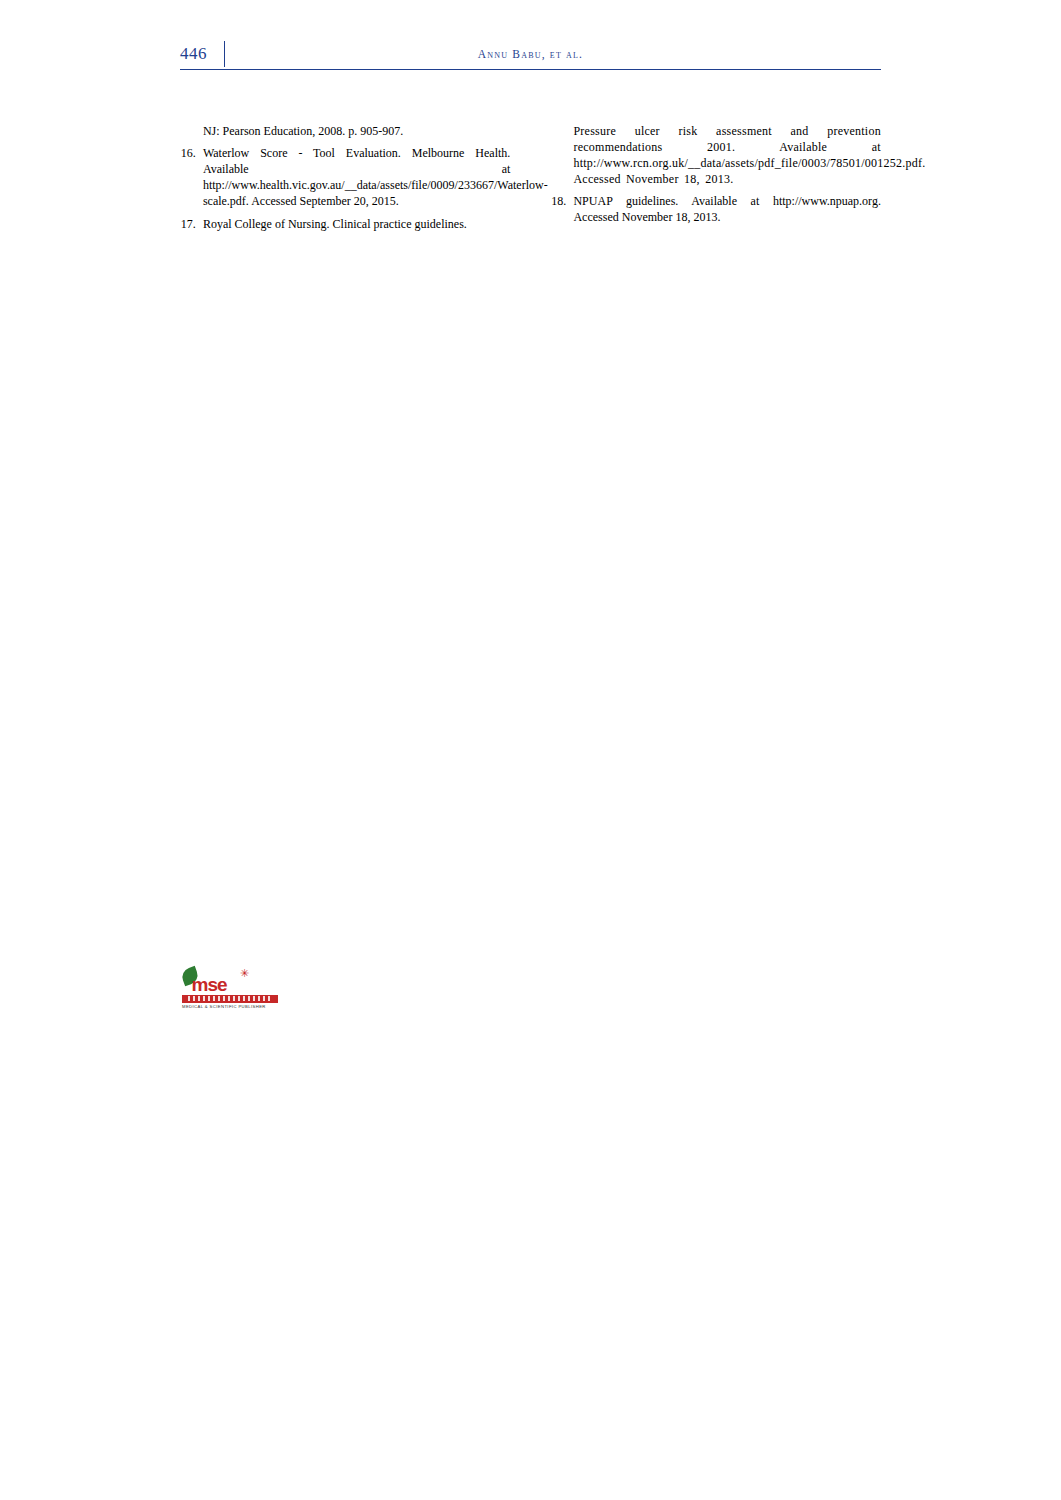446
Annu Babu, et al.
NJ: Pearson Education, 2008. p. 905-907.
16. Waterlow Score - Tool Evaluation. Melbourne Health. Available at http://www.health.vic.gov.au/__data/assets/file/0009/233667/Waterlow-scale.pdf. Accessed September 20, 2015.
17. Royal College of Nursing. Clinical practice guidelines.
Pressure ulcer risk assessment and prevention recommendations 2001. Available at http://www.rcn.org.uk/__data/assets/pdf_file/0003/78501/001252.pdf. Accessed November 18, 2013.
18. NPUAP guidelines. Available at http://www.npuap.org. Accessed November 18, 2013.
mse ✳ MEDICAL & SCIENTIFIC PUBLISHER